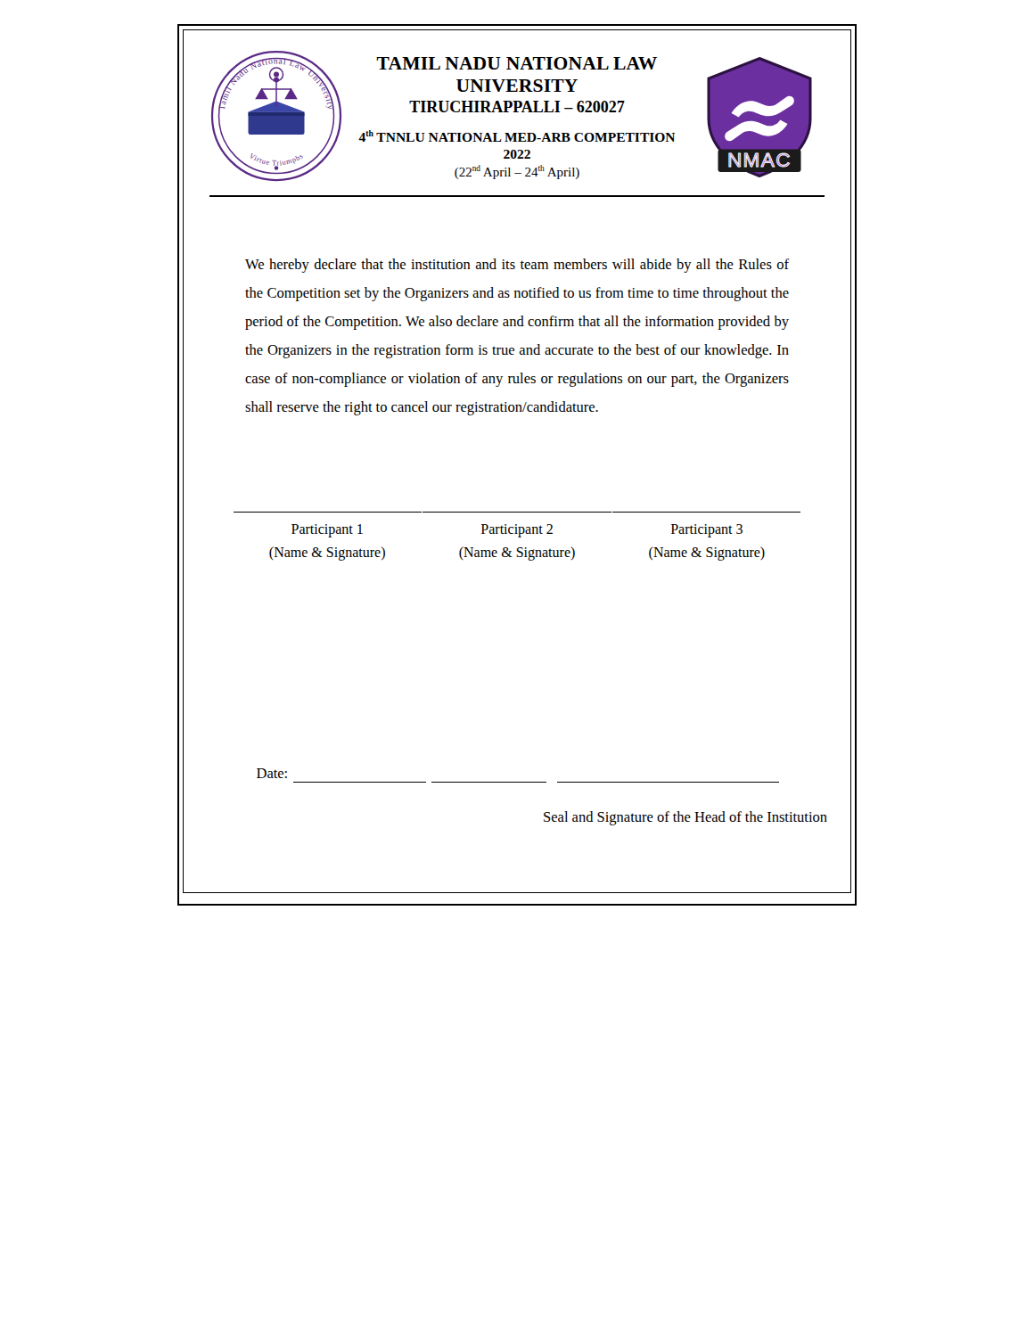Tamil Nadu National Law University Virtue Triumphs
TAMIL NADU NATIONAL LAW UNIVERSITY
TIRUCHIRAPPALLI – 620027
4th TNNLU NATIONAL MED-ARB COMPETITION 2022
(22nd April – 24th April)
NMAC
We hereby declare that the institution and its team members will abide by all the Rules of the Competition set by the Organizers and as notified to us from time to time throughout the period of the Competition. We also declare and confirm that all the information provided by the Organizers in the registration form is true and accurate to the best of our knowledge. In case of non-compliance or violation of any rules or regulations on our part, the Organizers shall reserve the right to cancel our registration/candidature.
Participant 1
(Name & Signature)
Participant 2
(Name & Signature)
Participant 3
(Name & Signature)
Date:
Seal and Signature of the Head of the Institution